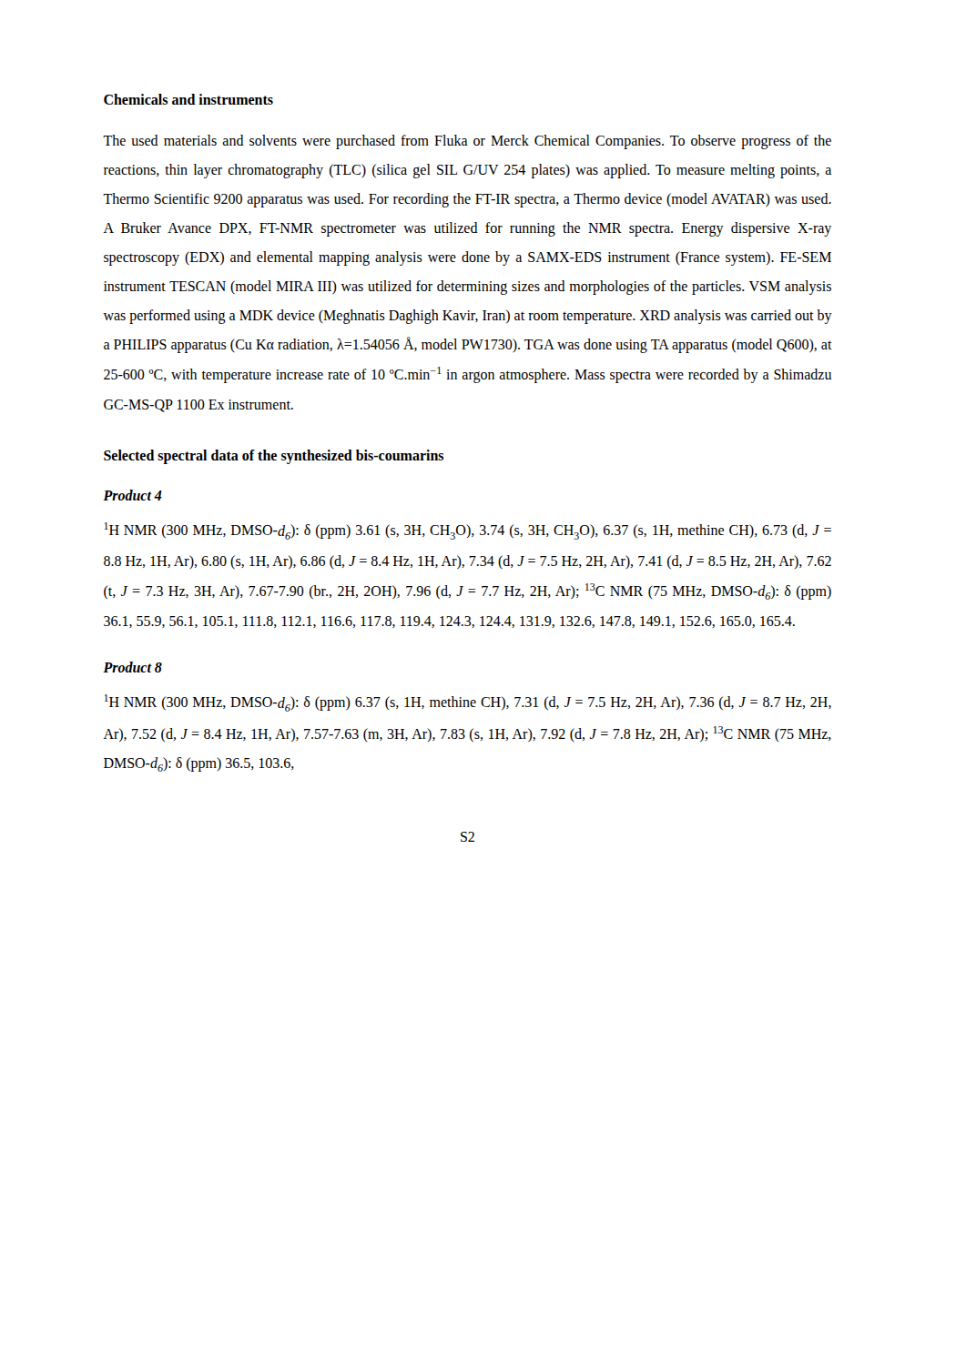Chemicals and instruments
The used materials and solvents were purchased from Fluka or Merck Chemical Companies. To observe progress of the reactions, thin layer chromatography (TLC) (silica gel SIL G/UV 254 plates) was applied. To measure melting points, a Thermo Scientific 9200 apparatus was used. For recording the FT-IR spectra, a Thermo device (model AVATAR) was used. A Bruker Avance DPX, FT-NMR spectrometer was utilized for running the NMR spectra. Energy dispersive X-ray spectroscopy (EDX) and elemental mapping analysis were done by a SAMX-EDS instrument (France system). FE-SEM instrument TESCAN (model MIRA III) was utilized for determining sizes and morphologies of the particles. VSM analysis was performed using a MDK device (Meghnatis Daghigh Kavir, Iran) at room temperature. XRD analysis was carried out by a PHILIPS apparatus (Cu Kα radiation, λ=1.54056 Å, model PW1730). TGA was done using TA apparatus (model Q600), at 25-600 ºC, with temperature increase rate of 10 ºC.min−1 in argon atmosphere. Mass spectra were recorded by a Shimadzu GC-MS-QP 1100 Ex instrument.
Selected spectral data of the synthesized bis-coumarins
Product 4
1H NMR (300 MHz, DMSO-d6): δ (ppm) 3.61 (s, 3H, CH3O), 3.74 (s, 3H, CH3O), 6.37 (s, 1H, methine CH), 6.73 (d, J = 8.8 Hz, 1H, Ar), 6.80 (s, 1H, Ar), 6.86 (d, J = 8.4 Hz, 1H, Ar), 7.34 (d, J = 7.5 Hz, 2H, Ar), 7.41 (d, J = 8.5 Hz, 2H, Ar), 7.62 (t, J = 7.3 Hz, 3H, Ar), 7.67-7.90 (br., 2H, 2OH), 7.96 (d, J = 7.7 Hz, 2H, Ar); 13C NMR (75 MHz, DMSO-d6): δ (ppm) 36.1, 55.9, 56.1, 105.1, 111.8, 112.1, 116.6, 117.8, 119.4, 124.3, 124.4, 131.9, 132.6, 147.8, 149.1, 152.6, 165.0, 165.4.
Product 8
1H NMR (300 MHz, DMSO-d6): δ (ppm) 6.37 (s, 1H, methine CH), 7.31 (d, J = 7.5 Hz, 2H, Ar), 7.36 (d, J = 8.7 Hz, 2H, Ar), 7.52 (d, J = 8.4 Hz, 1H, Ar), 7.57-7.63 (m, 3H, Ar), 7.83 (s, 1H, Ar), 7.92 (d, J = 7.8 Hz, 2H, Ar); 13C NMR (75 MHz, DMSO-d6): δ (ppm) 36.5, 103.6,
S2